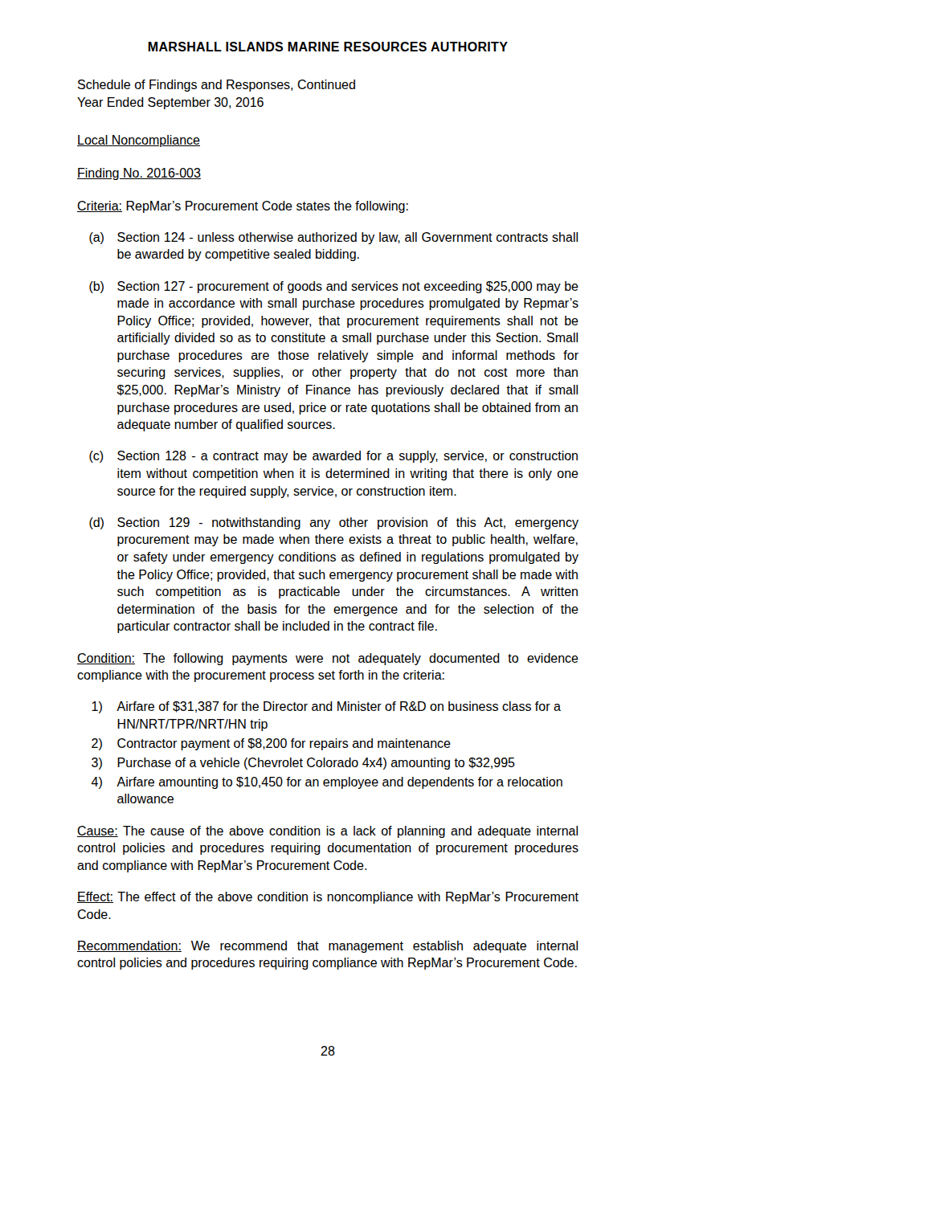Marshall Islands Marine Resources Authority
Schedule of Findings and Responses, Continued Year Ended September 30, 2016
Local Noncompliance
Finding No. 2016-003
Criteria: RepMar’s Procurement Code states the following:
(a) Section 124 - unless otherwise authorized by law, all Government contracts shall be awarded by competitive sealed bidding.
(b) Section 127 - procurement of goods and services not exceeding $25,000 may be made in accordance with small purchase procedures promulgated by Repmar’s Policy Office; provided, however, that procurement requirements shall not be artificially divided so as to constitute a small purchase under this Section. Small purchase procedures are those relatively simple and informal methods for securing services, supplies, or other property that do not cost more than $25,000. RepMar’s Ministry of Finance has previously declared that if small purchase procedures are used, price or rate quotations shall be obtained from an adequate number of qualified sources.
(c) Section 128 - a contract may be awarded for a supply, service, or construction item without competition when it is determined in writing that there is only one source for the required supply, service, or construction item.
(d) Section 129 - notwithstanding any other provision of this Act, emergency procurement may be made when there exists a threat to public health, welfare, or safety under emergency conditions as defined in regulations promulgated by the Policy Office; provided, that such emergency procurement shall be made with such competition as is practicable under the circumstances. A written determination of the basis for the emergence and for the selection of the particular contractor shall be included in the contract file.
Condition: The following payments were not adequately documented to evidence compliance with the procurement process set forth in the criteria:
1) Airfare of $31,387 for the Director and Minister of R&D on business class for a HN/NRT/TPR/NRT/HN trip
2) Contractor payment of $8,200 for repairs and maintenance
3) Purchase of a vehicle (Chevrolet Colorado 4x4) amounting to $32,995
4) Airfare amounting to $10,450 for an employee and dependents for a relocation allowance
Cause: The cause of the above condition is a lack of planning and adequate internal control policies and procedures requiring documentation of procurement procedures and compliance with RepMar’s Procurement Code.
Effect: The effect of the above condition is noncompliance with RepMar’s Procurement Code.
Recommendation: We recommend that management establish adequate internal control policies and procedures requiring compliance with RepMar’s Procurement Code.
28